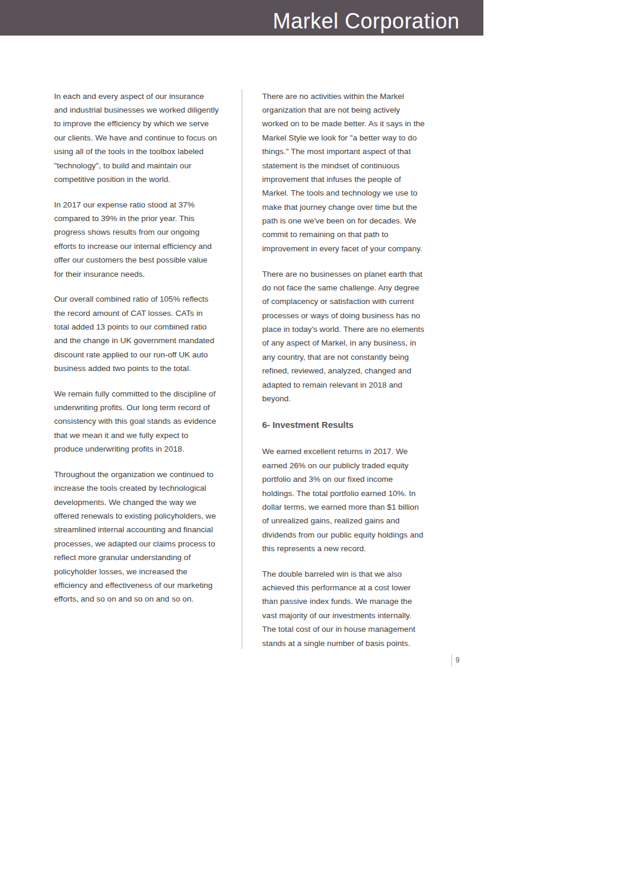Markel Corporation
In each and every aspect of our insurance and industrial businesses we worked diligently to improve the efficiency by which we serve our clients. We have and continue to focus on using all of the tools in the toolbox labeled "technology", to build and maintain our competitive position in the world.
In 2017 our expense ratio stood at 37% compared to 39% in the prior year. This progress shows results from our ongoing efforts to increase our internal efficiency and offer our customers the best possible value for their insurance needs.
Our overall combined ratio of 105% reflects the record amount of CAT losses. CATs in total added 13 points to our combined ratio and the change in UK government mandated discount rate applied to our run-off UK auto business added two points to the total.
We remain fully committed to the discipline of underwriting profits. Our long term record of consistency with this goal stands as evidence that we mean it and we fully expect to produce underwriting profits in 2018.
Throughout the organization we continued to increase the tools created by technological developments. We changed the way we offered renewals to existing policyholders, we streamlined internal accounting and financial processes, we adapted our claims process to reflect more granular understanding of policyholder losses, we increased the efficiency and effectiveness of our marketing efforts, and so on and so on and so on.
There are no activities within the Markel organization that are not being actively worked on to be made better. As it says in the Markel Style we look for "a better way to do things." The most important aspect of that statement is the mindset of continuous improvement that infuses the people of Markel. The tools and technology we use to make that journey change over time but the path is one we've been on for decades. We commit to remaining on that path to improvement in every facet of your company.
There are no businesses on planet earth that do not face the same challenge. Any degree of complacency or satisfaction with current processes or ways of doing business has no place in today's world. There are no elements of any aspect of Markel, in any business, in any country, that are not constantly being refined, reviewed, analyzed, changed and adapted to remain relevant in 2018 and beyond.
6- Investment Results
We earned excellent returns in 2017. We earned 26% on our publicly traded equity portfolio and 3% on our fixed income holdings. The total portfolio earned 10%. In dollar terms, we earned more than $1 billion of unrealized gains, realized gains and dividends from our public equity holdings and this represents a new record.
The double barreled win is that we also achieved this performance at a cost lower than passive index funds. We manage the vast majority of our investments internally. The total cost of our in house management stands at a single number of basis points.
9